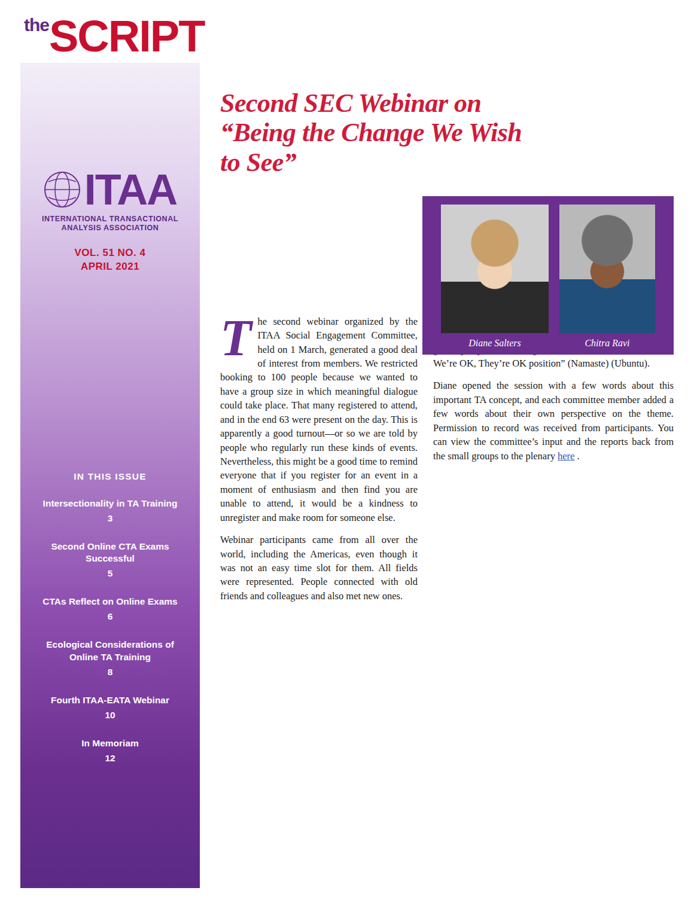the SCRIPT
ITAA
INTERNATIONAL TRANSACTIONAL
ANALYSIS ASSOCIATION
VOL. 51 NO. 4
APRIL 2021
IN THIS ISSUE
Intersectionality in TA Training3
Second Online CTA Exams Successful5
CTAs Reflect on Online Exams6
Ecological Considerations of Online TA Training8
Fourth ITAA-EATA Webinar10
In Memoriam12
Second SEC Webinar on
“Being the Change We Wish
to See”
Diane Salters
Chitra Ravi
The second webinar organized by the ITAA Social Engagement Committee, held on 1 March, generated a good deal of interest from members. We restricted booking to 100 people because we wanted to have a group size in which meaningful dialogue could take place. That many registered to attend, and in the end 63 were present on the day. This is apparently a good turnout—or so we are told by people who regularly run these kinds of events. Nevertheless, this might be a good time to remind everyone that if you register for an event in a moment of enthusiasm and then find you are unable to attend, it would be a kindness to unregister and make room for someone else.
Webinar participants came from all over the world, including the Americas, even though it was not an easy time slot for them. All fields were represented. People connected with old friends and colleagues and also met new ones.
The theme was being the change we wish to see: upholding our ethical values in the context of increasingly polarized global perspectives, doing so from an “I’m OK, You’re OK, We’re OK, They’re OK position” (Namaste) (Ubuntu).
Diane opened the session with a few words about this important TA concept, and each committee member added a few words about their own perspective on the theme. Permission to record was received from participants. You can view the committee’s input and the reports back from the small groups to the plenary here .